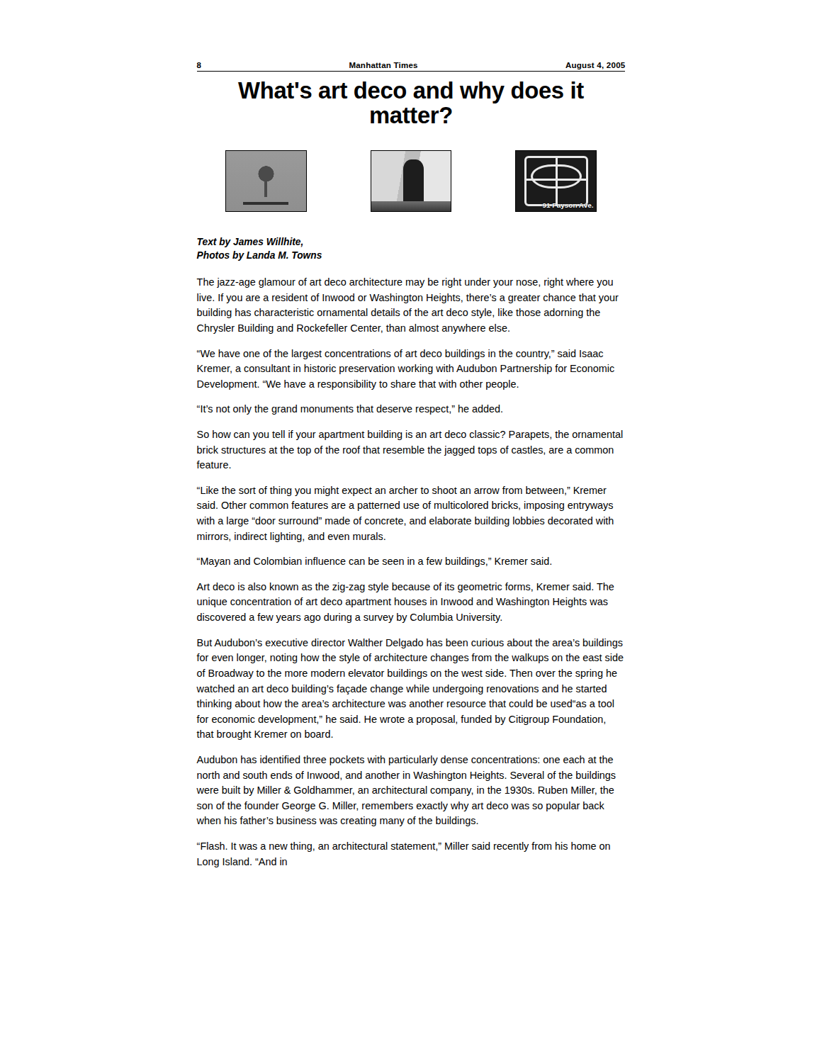8 Manhattan Times August 4, 2005
What's art deco and why does it matter?
91 Payson Ave.
91 Payson Ave.
Text by James Willhite,
Photos by Landa M. Towns
The jazz-age glamour of art deco architecture may be right under your nose, right where you live. If you are a resident of Inwood or Washington Heights, there’s a greater chance that your building has characteristic ornamental details of the art deco style, like those adorning the Chrysler Building and Rockefeller Center, than almost anywhere else.
“We have one of the largest concentrations of art deco buildings in the country,” said Isaac Kremer, a consultant in historic preservation working with Audubon Partnership for Economic Development. “We have a responsibility to share that with other people.
“It’s not only the grand monuments that deserve respect,” he added.
So how can you tell if your apartment building is an art deco classic? Parapets, the ornamental brick structures at the top of the roof that resemble the jagged tops of castles, are a common feature.
“Like the sort of thing you might expect an archer to shoot an arrow from between,” Kremer said. Other common features are a patterned use of multicolored bricks, imposing entryways with a large “door surround” made of concrete, and elaborate building lobbies decorated with mirrors, indirect lighting, and even murals.
“Mayan and Colombian influence can be seen in a few buildings,” Kremer said.
Art deco is also known as the zig-zag style because of its geometric forms, Kremer said. The unique concentration of art deco apartment houses in Inwood and Washington Heights was discovered a few years ago during a survey by Columbia University.
But Audubon’s executive director Walther Delgado has been curious about the area’s buildings for even longer, noting how the style of architecture changes from the walkups on the east side of Broadway to the more modern elevator buildings on the west side. Then over the spring he watched an art deco building’s façade change while undergoing renovations and he started thinking about how the area’s architecture was another resource that could be used“as a tool for economic development,” he said. He wrote a proposal, funded by Citigroup Foundation, that brought Kremer on board.
Audubon has identified three pockets with particularly dense concentrations: one each at the north and south ends of Inwood, and another in Washington Heights. Several of the buildings were built by Miller & Goldhammer, an architectural company, in the 1930s. Ruben Miller, the son of the founder George G. Miller, remembers exactly why art deco was so popular back when his father’s business was creating many of the buildings.
“Flash. It was a new thing, an architectural statement,” Miller said recently from his home on Long Island. “And in